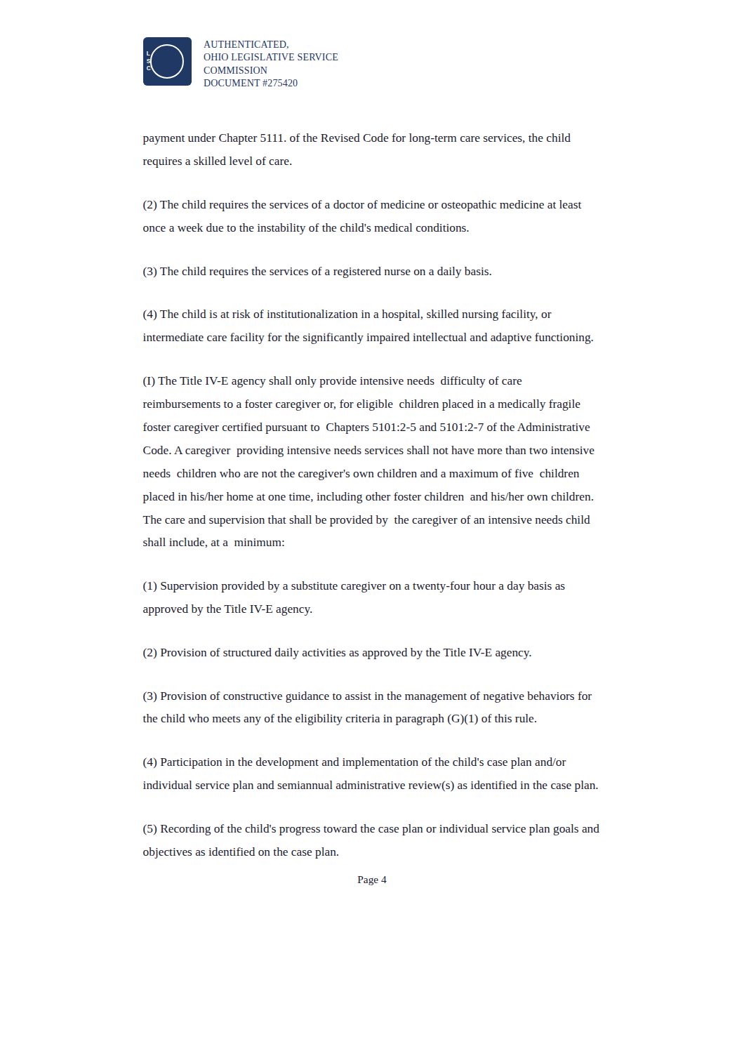L
S
C
AUTHENTICATED,
OHIO LEGISLATIVE SERVICE
COMMISSION
DOCUMENT #275420
payment under Chapter 5111. of the Revised Code for long-term care services, the child requires a skilled level of care.
(2) The child requires the services of a doctor of medicine or osteopathic medicine at least once a week due to the instability of the child's medical conditions.
(3) The child requires the services of a registered nurse on a daily basis.
(4) The child is at risk of institutionalization in a hospital, skilled nursing facility, or intermediate care facility for the significantly impaired intellectual and adaptive functioning.
(I) The Title IV-E agency shall only provide intensive needs difficulty of care reimbursements to a foster caregiver or, for eligible children placed in a medically fragile foster caregiver certified pursuant to Chapters 5101:2-5 and 5101:2-7 of the Administrative Code. A caregiver providing intensive needs services shall not have more than two intensive needs children who are not the caregiver's own children and a maximum of five children placed in his/her home at one time, including other foster children and his/her own children. The care and supervision that shall be provided by the caregiver of an intensive needs child shall include, at a minimum:
(1) Supervision provided by a substitute caregiver on a twenty-four hour a day basis as approved by the Title IV-E agency.
(2) Provision of structured daily activities as approved by the Title IV-E agency.
(3) Provision of constructive guidance to assist in the management of negative behaviors for the child who meets any of the eligibility criteria in paragraph (G)(1) of this rule.
(4) Participation in the development and implementation of the child's case plan and/or individual service plan and semiannual administrative review(s) as identified in the case plan.
(5) Recording of the child's progress toward the case plan or individual service plan goals and objectives as identified on the case plan.
Page 4